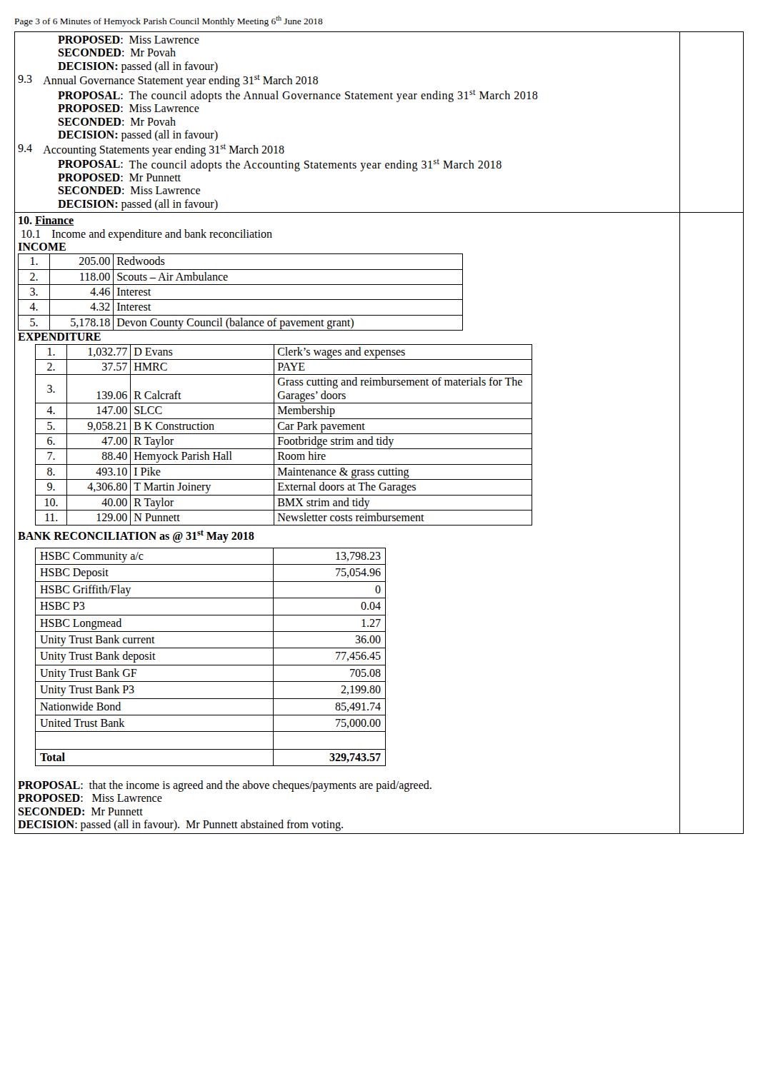Page 3 of 6 Minutes of Hemyock Parish Council Monthly Meeting 6th June 2018
| PROPOSED : Miss Lawrence SECONDED : Mr Povah DECISION: passed (all in favour) 9.3 Annual Governance Statement year ending 31 st March 2018 PROPOSAL : The council adopts the Annual Governance Statement year ending 31 st March 2018 PROPOSED : Miss Lawrence SECONDED : Mr Povah DECISION: passed (all in favour) 9.4 Accounting Statements year ending 31 st March 2018 PROPOSAL : The council adopts the Accounting Statements year ending 31 st March 2018 PROPOSED : Mr Punnett SECONDED : Miss Lawrence DECISION: passed (all in favour) | |
| 10. Finance 10.1 Income and expenditure and bank reconciliation INCOME / 1. / 205.00 / Redwoods / / 2. / 118.00 / Scouts – Air Ambulance / / 3. / 4.46 / Interest / / 4. / 4.32 / Interest / / 5. / 5,178.18 / Devon County Council (balance of pavement grant) / EXPENDITURE / 1. / 1,032.77 / D Evans / Clerk’s wages and expenses / / 2. / 37.57 / HMRC / PAYE / / 3. / 139.06 / R Calcraft / Grass cutting and reimbursement of materials for The Garages’ doors / / 4. / 147.00 / SLCC / Membership / / 5. / 9,058.21 / B K Construction / Car Park pavement / / 6. / 47.00 / R Taylor / Footbridge strim and tidy / / 7. / 88.40 / Hemyock Parish Hall / Room hire / / 8. / 493.10 / I Pike / Maintenance & grass cutting / / 9. / 4,306.80 / T Martin Joinery / External doors at The Garages / / 10. / 40.00 / R Taylor / BMX strim and tidy / / 11. / 129.00 / N Punnett / Newsletter costs reimbursement / BANK RECONCILIATION as @ 31 st May 2018 / HSBC Community a/c / 13,798.23 / / HSBC Deposit / 75,054.96 / / HSBC Griffith/Flay / 0 / / HSBC P3 / 0.04 / / HSBC Longmead / 1.27 / / Unity Trust Bank current / 36.00 / / Unity Trust Bank deposit / 77,456.45 / / Unity Trust Bank GF / 705.08 / / Unity Trust Bank P3 / 2,199.80 / / Nationwide Bond / 85,491.74 / / United Trust Bank / 75,000.00 / / Total / 329,743.57 / PROPOSAL : that the income is agreed and the above cheques/payments are paid/agreed. PROPOSED : Miss Lawrence SECONDED: Mr Punnett DECISION : passed (all in favour). Mr Punnett abstained from voting. | |